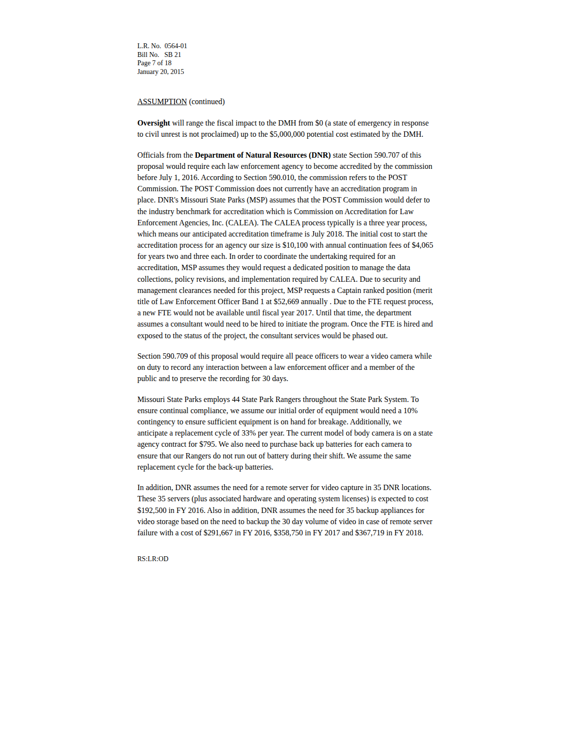L.R. No. 0564-01
Bill No. SB 21
Page 7 of 18
January 20, 2015
ASSUMPTION (continued)
Oversight will range the fiscal impact to the DMH from $0 (a state of emergency in response to civil unrest is not proclaimed) up to the $5,000,000 potential cost estimated by the DMH.
Officials from the Department of Natural Resources (DNR) state Section 590.707 of this proposal would require each law enforcement agency to become accredited by the commission before July 1, 2016. According to Section 590.010, the commission refers to the POST Commission. The POST Commission does not currently have an accreditation program in place. DNR's Missouri State Parks (MSP) assumes that the POST Commission would defer to the industry benchmark for accreditation which is Commission on Accreditation for Law Enforcement Agencies, Inc. (CALEA). The CALEA process typically is a three year process, which means our anticipated accreditation timeframe is July 2018. The initial cost to start the accreditation process for an agency our size is $10,100 with annual continuation fees of $4,065 for years two and three each. In order to coordinate the undertaking required for an accreditation, MSP assumes they would request a dedicated position to manage the data collections, policy revisions, and implementation required by CALEA. Due to security and management clearances needed for this project, MSP requests a Captain ranked position (merit title of Law Enforcement Officer Band 1 at $52,669 annually . Due to the FTE request process, a new FTE would not be available until fiscal year 2017. Until that time, the department assumes a consultant would need to be hired to initiate the program. Once the FTE is hired and exposed to the status of the project, the consultant services would be phased out.
Section 590.709 of this proposal would require all peace officers to wear a video camera while on duty to record any interaction between a law enforcement officer and a member of the public and to preserve the recording for 30 days.
Missouri State Parks employs 44 State Park Rangers throughout the State Park System. To ensure continual compliance, we assume our initial order of equipment would need a 10% contingency to ensure sufficient equipment is on hand for breakage. Additionally, we anticipate a replacement cycle of 33% per year. The current model of body camera is on a state agency contract for $795. We also need to purchase back up batteries for each camera to ensure that our Rangers do not run out of battery during their shift. We assume the same replacement cycle for the back-up batteries.
In addition, DNR assumes the need for a remote server for video capture in 35 DNR locations. These 35 servers (plus associated hardware and operating system licenses) is expected to cost $192,500 in FY 2016. Also in addition, DNR assumes the need for 35 backup appliances for video storage based on the need to backup the 30 day volume of video in case of remote server failure with a cost of $291,667 in FY 2016, $358,750 in FY 2017 and $367,719 in FY 2018.
RS:LR:OD